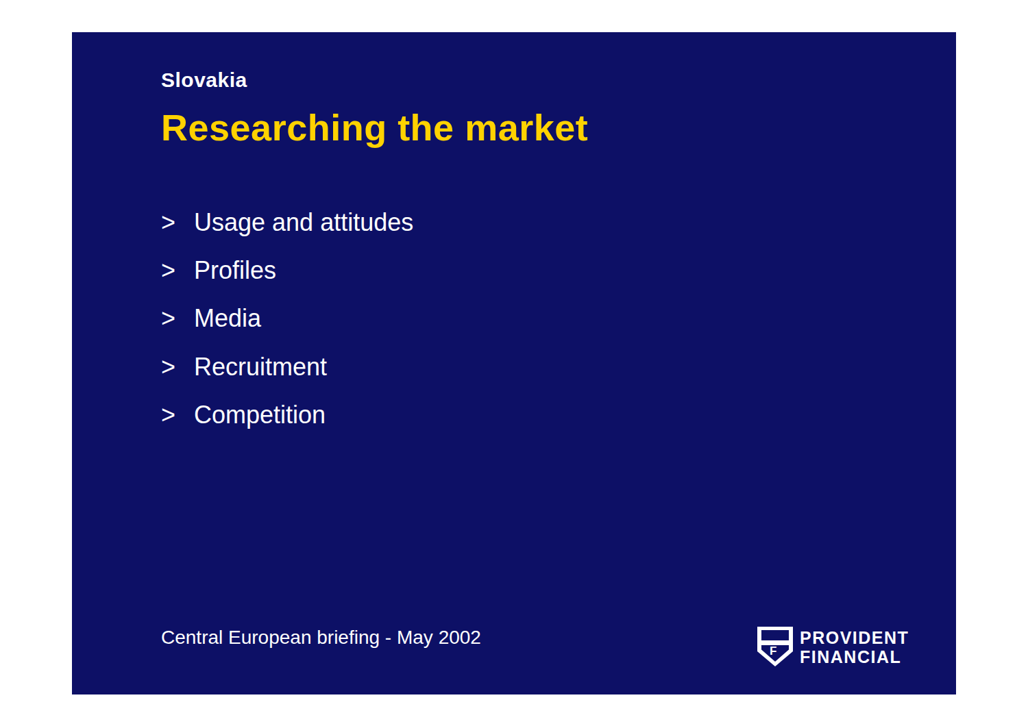Slovakia
Researching the market
>Usage and attitudes
>Profiles
>Media
>Recruitment
>Competition
Central European briefing - May 2002
F
PROVIDENT
FINANCIAL